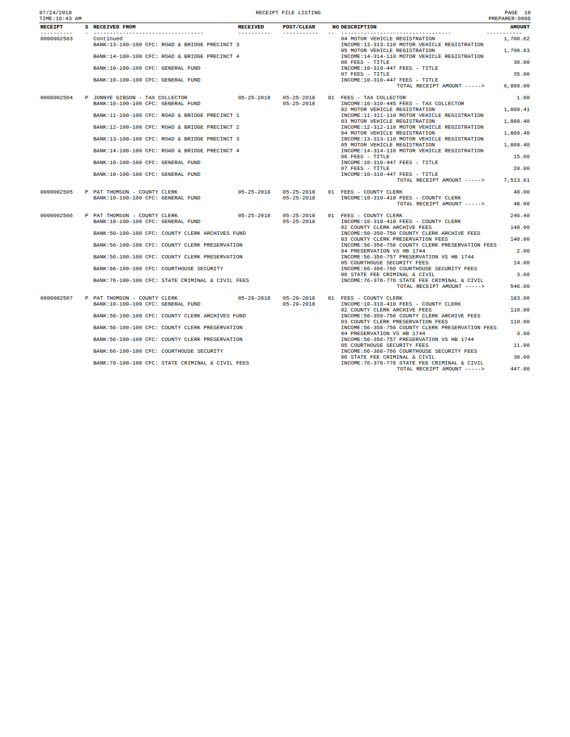07/24/2018 RECEIPT FILE LISTING PAGE 18
TIME:10:43 AM PREPARER:0006
| RECEIPT | S | RECEIVED FROM | RECEIVED | POST/CLEAR | NO | DESCRIPTION | AMOUNT |
| --- | --- | --- | --- | --- | --- | --- | --- |
| ---------- | - | ---------------------------------- | ---------- | ----------- | -- | ---------------------------------- | ----------- |
| 0000002503 | | Continued | | | | 04 MOTOR VEHICLE REGISTRATION | 1,700.62 |
| | | BANK:13-100-100 CFC: ROAD & BRIDGE PRECINCT 3 | | INCOME:13-313-110 MOTOR VEHICLE REGISTRATION |
| | | | | | | 05 MOTOR VEHICLE REGISTRATION | 1,700.63 |
| | | BANK:14-100-100 CFC: ROAD & BRIDGE PRECINCT 4 | | INCOME:14-314-110 MOTOR VEHICLE REGISTRATION |
| | | | | | | 06 FEES - TITLE | 30.00 |
| | | BANK:10-100-100 CFC: GENERAL FUND | | INCOME:10-310-447 FEES - TITLE |
| | | | | | | 07 FEES - TITLE | 35.00 |
| | | BANK:10-100-100 CFC: GENERAL FUND | | INCOME:10-310-447 FEES - TITLE |
| | | | | | | TOTAL RECEIPT AMOUNT -----> | 6,869.00 |
| 0000002504 | P | JONNYE GIBSON - TAX COLLECTOR | 05-25-2018 | 05-25-2018 | 01 | FEES - TAX COLLECTOR | 1.00 |
| | | BANK:10-100-100 CFC: GENERAL FUND | 05-25-2018 | | INCOME:10-310-445 FEES - TAX COLLECTOR |
| | | | | | | 02 MOTOR VEHICLE REGISTRATION | 1,869.41 |
| | | BANK:11-100-100 CFC: ROAD & BRIDGE PRECINCT 1 | | INCOME:11-311-110 MOTOR VEHICLE REGISTRATION |
| | | | | | | 03 MOTOR VEHICLE REGISTRATION | 1,869.40 |
| | | BANK:12-100-100 CFC: ROAD & BRIDGE PRECINCT 2 | | INCOME:12-312-110 MOTOR VEHICLE REGISTRATION |
| | | | | | | 04 MOTOR VEHICLE REGISTRATION | 1,869.40 |
| | | BANK:13-100-100 CFC: ROAD & BRIDGE PRECINCT 3 | | INCOME:13-313-110 MOTOR VEHICLE REGISTRATION |
| | | | | | | 05 MOTOR VEHICLE REGISTRATION | 1,869.40 |
| | | BANK:14-100-100 CFC: ROAD & BRIDGE PRECINCT 4 | | INCOME:14-314-110 MOTOR VEHICLE REGISTRATION |
| | | | | | | 06 FEES - TITLE | 15.00 |
| | | BANK:10-100-100 CFC: GENERAL FUND | | INCOME:10-310-447 FEES - TITLE |
| | | | | | | 07 FEES - TITLE | 20.00 |
| | | BANK:10-100-100 CFC: GENERAL FUND | | INCOME:10-310-447 FEES - TITLE |
| | | | | | | TOTAL RECEIPT AMOUNT -----> | 7,513.61 |
| 0000002505 | P | PAT THOMSON - COUNTY CLERK | 05-25-2018 | 05-25-2018 | 01 | FEES - COUNTY CLERK | 48.00 |
| | | BANK:10-100-100 CFC: GENERAL FUND | 05-25-2018 | | INCOME:10-310-410 FEES - COUNTY CLERK |
| | | | | | | TOTAL RECEIPT AMOUNT -----> | 48.00 |
| 0000002506 | P | PAT THOMSON - COUNTY CLERK | 05-25-2018 | 05-25-2018 | 01 | FEES - COUNTY CLERK | 246.40 |
| | | BANK:10-100-100 CFC: GENERAL FUND | 05-25-2018 | | INCOME:10-310-410 FEES - COUNTY CLERK |
| | | | | | | 02 COUNTY CLERK ARCHIVE FEES | 140.00 |
| | | BANK:50-100-100 CFC: COUNTY CLERK ARCHIVES FUND | | INCOME:50-350-750 COUNTY CLERK ARCHIVE FEES |
| | | | | | | 03 COUNTY CLERK PRESERVATION FEES | 140.00 |
| | | BANK:56-100-100 CFC: COUNTY CLERK PRESERVATION | | INCOME:56-356-756 COUNTY CLERK PRESERVATION FEES |
| | | | | | | 04 PRESERVATION VS HB 1744 | 2.00 |
| | | BANK:56-100-100 CFC: COUNTY CLERK PRESERVATION | | INCOME:56-356-757 PRESERVATION VS HB 1744 |
| | | | | | | 05 COURTHOUSE SECURITY FEES | 14.00 |
| | | BANK:66-100-100 CFC: COURTHOUSE SECURITY | | INCOME:66-366-766 COURTHOUSE SECURITY FEES |
| | | | | | | 06 STATE FEE CRIMINAL & CIVIL | 3.60 |
| | | BANK:76-100-100 CFC: STATE CRIMINAL & CIVIL FEES | | INCOME:76-376-776 STATE FEE CRIMINAL & CIVIL |
| | | | | | | TOTAL RECEIPT AMOUNT -----> | 546.00 |
| 0000002507 | P | PAT THOMSON - COUNTY CLERK | 05-29-2018 | 05-29-2018 | 01 | FEES - COUNTY CLERK | 183.00 |
| | | BANK:10-100-100 CFC: GENERAL FUND | 05-29-2018 | | INCOME:10-310-410 FEES - COUNTY CLERK |
| | | | | | | 02 COUNTY CLERK ARCHIVE FEES | 110.00 |
| | | BANK:50-100-100 CFC: COUNTY CLERK ARCHIVES FUND | | INCOME:50-350-750 COUNTY CLERK ARCHIVE FEES |
| | | | | | | 03 COUNTY CLERK PRESERVATION FEES | 110.00 |
| | | BANK:56-100-100 CFC: COUNTY CLERK PRESERVATION | | INCOME:56-356-756 COUNTY CLERK PRESERVATION FEES |
| | | | | | | 04 PRESERVATION VS HB 1744 | 3.00 |
| | | BANK:56-100-100 CFC: COUNTY CLERK PRESERVATION | | INCOME:56-356-757 PRESERVATION VS HB 1744 |
| | | | | | | 05 COURTHOUSE SECURITY FEES | 11.00 |
| | | BANK:66-100-100 CFC: COURTHOUSE SECURITY | | INCOME:66-366-766 COURTHOUSE SECURITY FEES |
| | | | | | | 06 STATE FEE CRIMINAL & CIVIL | 30.00 |
| | | BANK:76-100-100 CFC: STATE CRIMINAL & CIVIL FEES | | INCOME:76-376-776 STATE FEE CRIMINAL & CIVIL |
| | | | | | | TOTAL RECEIPT AMOUNT -----> | 447.00 |